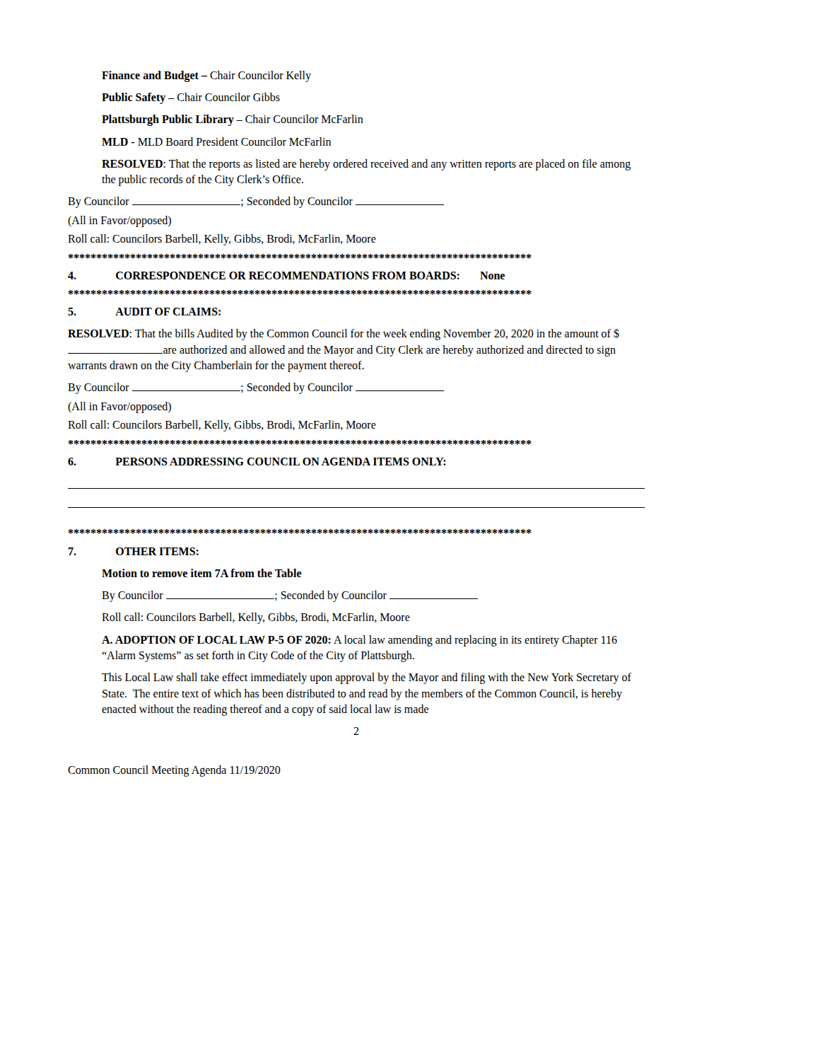Finance and Budget – Chair Councilor Kelly
Public Safety – Chair Councilor Gibbs
Plattsburgh Public Library – Chair Councilor McFarlin
MLD - MLD Board President Councilor McFarlin
RESOLVED: That the reports as listed are hereby ordered received and any written reports are placed on file among the public records of the City Clerk’s Office.
By Councilor ; Seconded by Councilor
(All in Favor/opposed)
Roll call: Councilors Barbell, Kelly, Gibbs, Brodi, McFarlin, Moore
**********************************************************************************
4.
CORRESPONDENCE OR RECOMMENDATIONS FROM BOARDS: None
**********************************************************************************
5.
AUDIT OF CLAIMS:
RESOLVED: That the bills Audited by the Common Council for the week ending November 20, 2020 in the amount of $ are authorized and allowed and the Mayor and City Clerk are hereby authorized and directed to sign warrants drawn on the City Chamberlain for the payment thereof.
By Councilor ; Seconded by Councilor
(All in Favor/opposed)
Roll call: Councilors Barbell, Kelly, Gibbs, Brodi, McFarlin, Moore
**********************************************************************************
6.
PERSONS ADDRESSING COUNCIL ON AGENDA ITEMS ONLY:
**********************************************************************************
7.
OTHER ITEMS:
Motion to remove item 7A from the Table
By Councilor ; Seconded by Councilor
Roll call: Councilors Barbell, Kelly, Gibbs, Brodi, McFarlin, Moore
A. ADOPTION OF LOCAL LAW P-5 OF 2020: A local law amending and replacing in its entirety Chapter 116 “Alarm Systems” as set forth in City Code of the City of Plattsburgh.
This Local Law shall take effect immediately upon approval by the Mayor and filing with the New York Secretary of State. The entire text of which has been distributed to and read by the members of the Common Council, is hereby enacted without the reading thereof and a copy of said local law is made
2
Common Council Meeting Agenda 11/19/2020